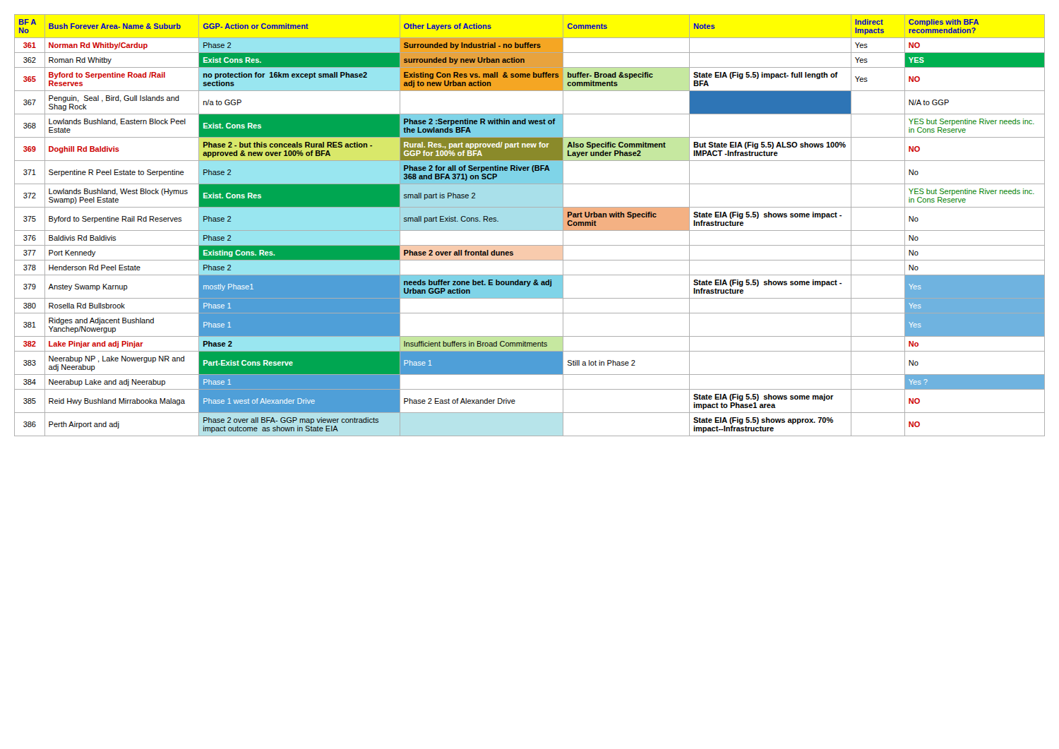| BF A No | Bush Forever Area- Name & Suburb | GGP- Action or Commitment | Other Layers of Actions | Comments | Notes | Indirect Impacts | Complies with BFA recommendation? |
| --- | --- | --- | --- | --- | --- | --- | --- |
| 361 | Norman Rd Whitby/Cardup | Phase 2 | Surrounded by Industrial - no buffers | | | Yes | NO |
| 362 | Roman Rd Whitby | Exist Cons Res. | surrounded by new Urban action | | | Yes | YES |
| 365 | Byford to Serpentine Road /Rail Reserves | no protection for 16km except small Phase2 sections | Existing Con Res vs. mall & some buffers adj to new Urban action | buffer- Broad &specific commitments | State EIA (Fig 5.5) impact- full length of BFA | Yes | NO |
| 367 | Penguin, Seal , Bird, Gull Islands and Shag Rock | n/a to GGP | | | | | N/A to GGP |
| 368 | Lowlands Bushland, Eastern Block Peel Estate | Exist. Cons Res | Phase 2 :Serpentine R within and west of the Lowlands BFA | | | | YES but Serpentine River needs inc. in Cons Reserve |
| 369 | Doghill Rd Baldivis | Phase 2 - but this conceals Rural RES action -approved & new over 100% of BFA | Rural. Res., part approved/ part new for GGP for 100% of BFA | Also Specific Commitment Layer under Phase2 | But State EIA (Fig 5.5) ALSO shows 100% IMPACT -Infrastructure | | NO |
| 371 | Serpentine R Peel Estate to Serpentine | Phase 2 | Phase 2 for all of Serpentine River (BFA 368 and BFA 371) on SCP | | | | No |
| 372 | Lowlands Bushland, West Block (Hymus Swamp) Peel Estate | Exist. Cons Res | small part is Phase 2 | | | | YES but Serpentine River needs inc. in Cons Reserve |
| 375 | Byford to Serpentine Rail Rd Reserves | Phase 2 | small part Exist. Cons. Res. | Part Urban with Specific Commit | State EIA (Fig 5.5) shows some impact - Infrastructure | | No |
| 376 | Baldivis Rd Baldivis | Phase 2 | | | | | No |
| 377 | Port Kennedy | Existing Cons. Res. | Phase 2 over all frontal dunes | | | | No |
| 378 | Henderson Rd Peel Estate | Phase 2 | | | | | No |
| 379 | Anstey Swamp Karnup | mostly Phase1 | needs buffer zone bet. E boundary & adj Urban GGP action | | State EIA (Fig 5.5) shows some impact - Infrastructure | | Yes |
| 380 | Rosella Rd Bullsbrook | Phase 1 | | | | | Yes |
| 381 | Ridges and Adjacent Bushland Yanchep/Nowergup | Phase 1 | | | | | Yes |
| 382 | Lake Pinjar and adj Pinjar | Phase 2 | Insufficient buffers in Broad Commitments | | | | No |
| 383 | Neerabup NP , Lake Nowergup NR and adj Neerabup | Part-Exist Cons Reserve | Phase 1 | Still a lot in Phase 2 | | | No |
| 384 | Neerabup Lake and adj Neerabup | Phase 1 | | | | | Yes ? |
| 385 | Reid Hwy Bushland Mirrabooka Malaga | Phase 1 west of Alexander Drive | Phase 2 East of Alexander Drive | | State EIA (Fig 5.5) shows some major impact to Phase1 area | | NO |
| 386 | Perth Airport and adj | Phase 2 over all BFA- GGP map viewer contradicts impact outcome as shown in State EIA | | | State EIA (Fig 5.5) shows approx. 70% impact--Infrastructure | | NO |